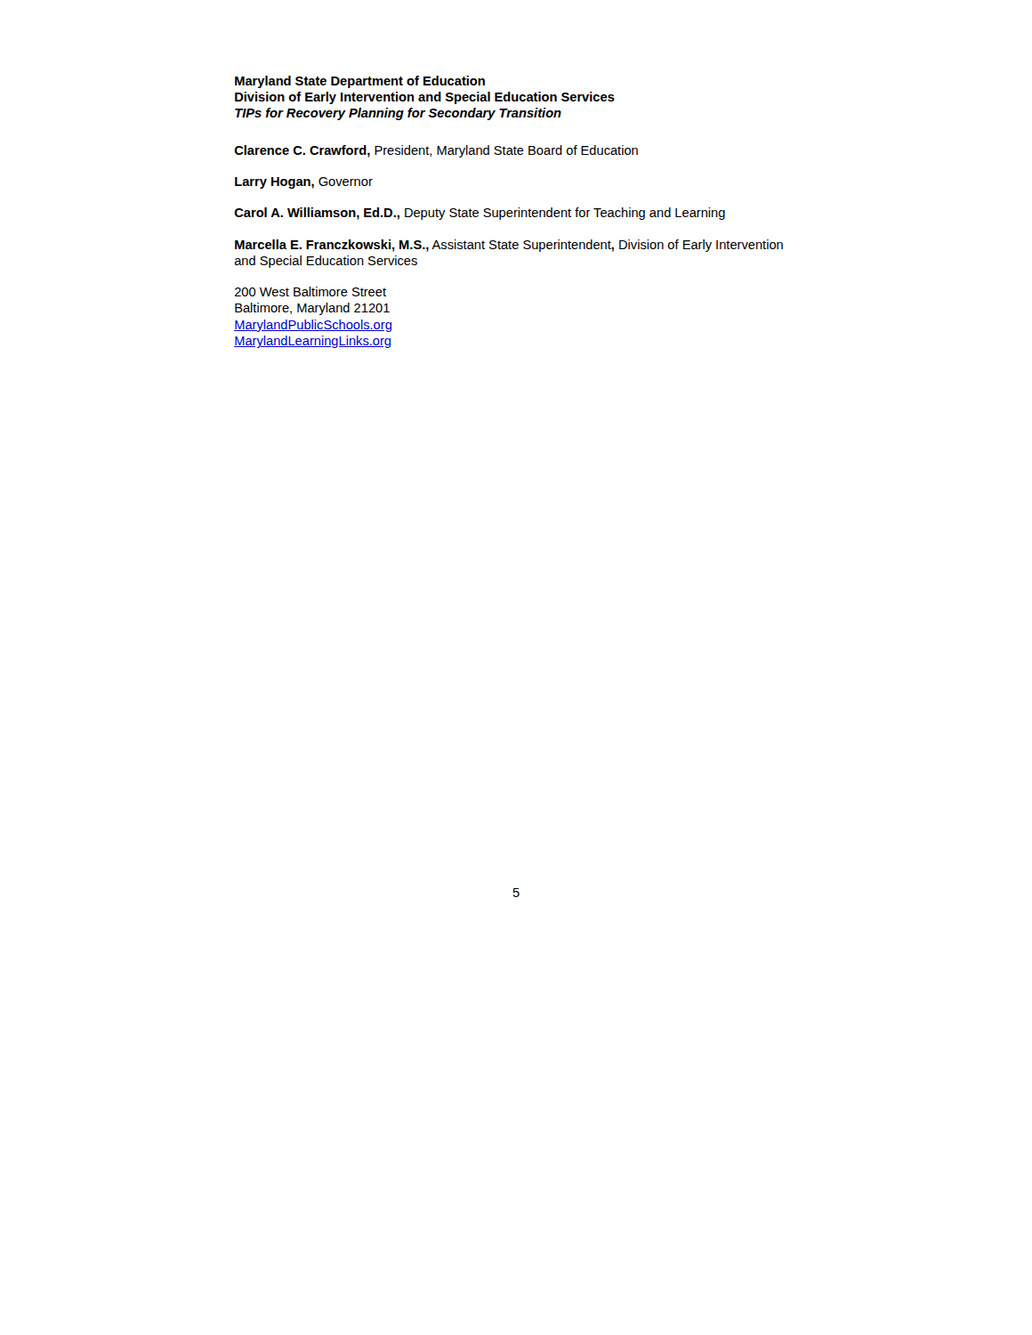Maryland State Department of Education Division of Early Intervention and Special Education Services TIPs for Recovery Planning for Secondary Transition
Clarence C. Crawford, President, Maryland State Board of Education
Larry Hogan, Governor
Carol A. Williamson, Ed.D., Deputy State Superintendent for Teaching and Learning
Marcella E. Franczkowski, M.S., Assistant State Superintendent, Division of Early Intervention and Special Education Services
200 West Baltimore Street Baltimore, Maryland 21201 MarylandPublicSchools.org MarylandLearningLinks.org
5